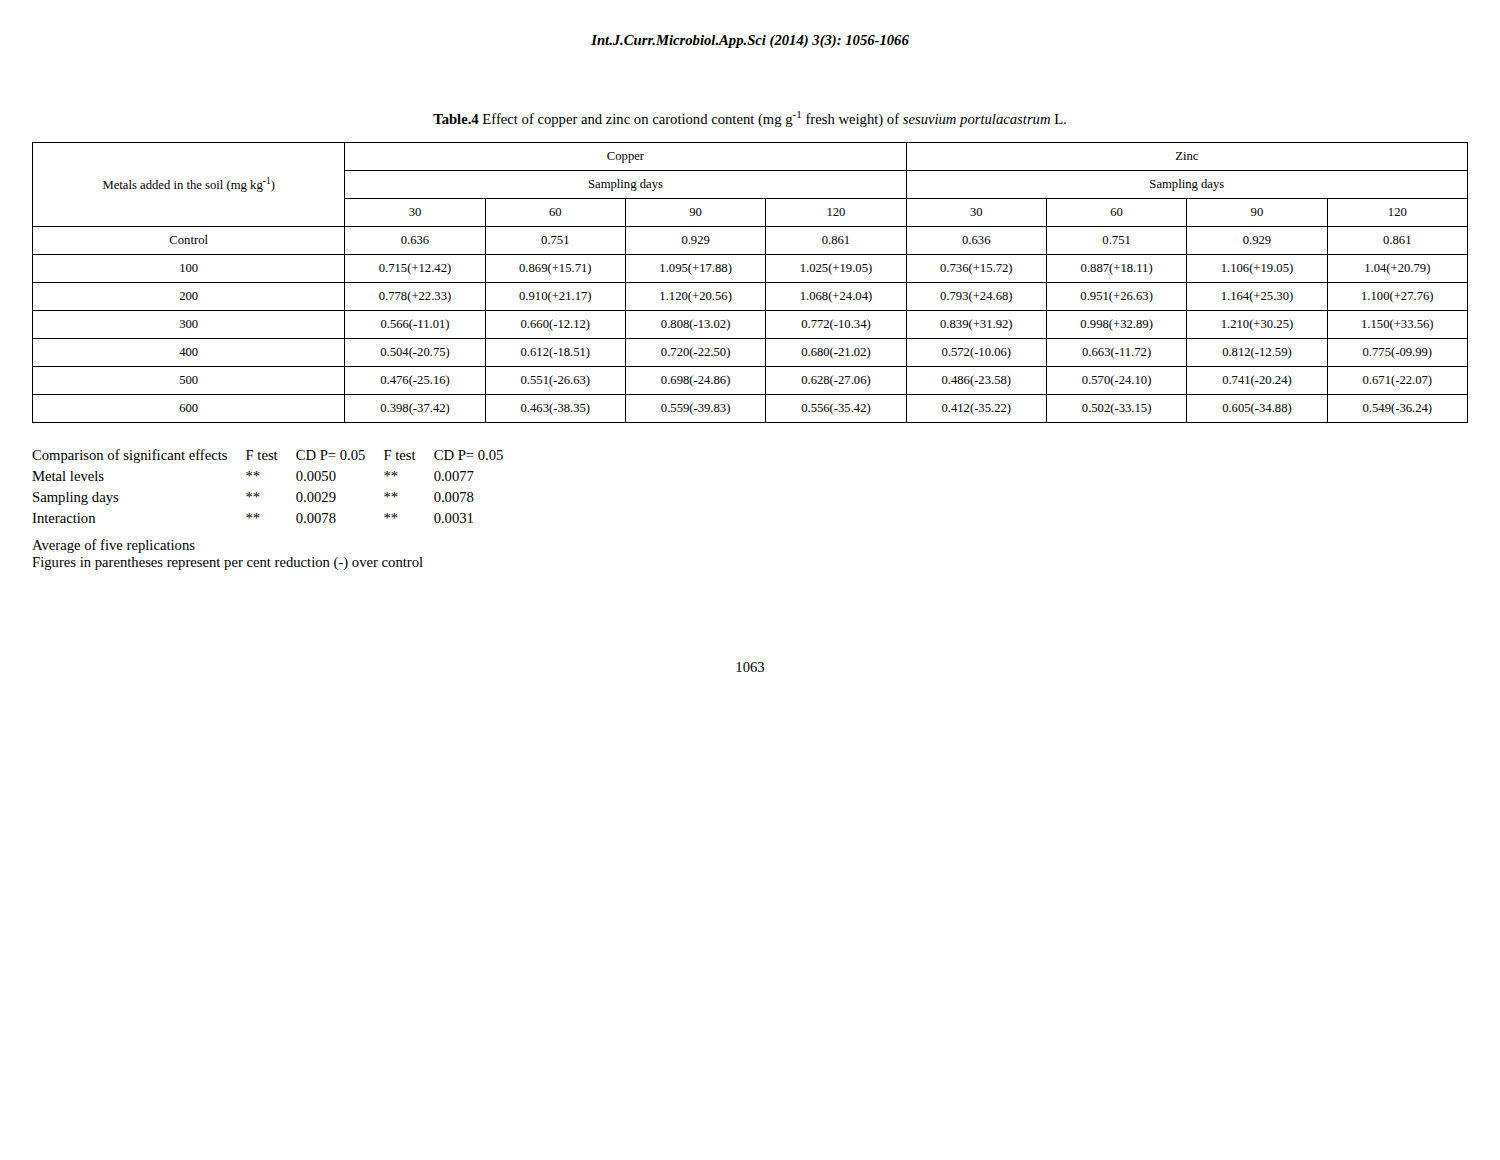Int.J.Curr.Microbiol.App.Sci (2014) 3(3): 1056-1066
Table.4 Effect of copper and zinc on carotiond content (mg g-1 fresh weight) of sesuvium portulacastrum L.
| Metals added in the soil (mg kg -1 ) | Copper | Zinc |
| --- | --- | --- |
| Sampling days | Sampling days |
| 30 | 60 | 90 | 120 | 30 | 60 | 90 | 120 |
| Control | 0.636 | 0.751 | 0.929 | 0.861 | 0.636 | 0.751 | 0.929 | 0.861 |
| 100 | 0.715(+12.42) | 0.869(+15.71) | 1.095(+17.88) | 1.025(+19.05) | 0.736(+15.72) | 0.887(+18.11) | 1.106(+19.05) | 1.04(+20.79) |
| 200 | 0.778(+22.33) | 0.910(+21.17) | 1.120(+20.56) | 1.068(+24.04) | 0.793(+24.68) | 0.951(+26.63) | 1.164(+25.30) | 1.100(+27.76) |
| 300 | 0.566(-11.01) | 0.660(-12.12) | 0.808(-13.02) | 0.772(-10.34) | 0.839(+31.92) | 0.998(+32.89) | 1.210(+30.25) | 1.150(+33.56) |
| 400 | 0.504(-20.75) | 0.612(-18.51) | 0.720(-22.50) | 0.680(-21.02) | 0.572(-10.06) | 0.663(-11.72) | 0.812(-12.59) | 0.775(-09.99) |
| 500 | 0.476(-25.16) | 0.551(-26.63) | 0.698(-24.86) | 0.628(-27.06) | 0.486(-23.58) | 0.570(-24.10) | 0.741(-20.24) | 0.671(-22.07) |
| 600 | 0.398(-37.42) | 0.463(-38.35) | 0.559(-39.83) | 0.556(-35.42) | 0.412(-35.22) | 0.502(-33.15) | 0.605(-34.88) | 0.549(-36.24) |
| Comparison of significant effects | F test | CD P= 0.05 | F test | CD P= 0.05 |
| Metal levels | ** | 0.0050 | ** | 0.0077 |
| Sampling days | ** | 0.0029 | ** | 0.0078 |
| Interaction | ** | 0.0078 | ** | 0.0031 |
Average of five replications
Figures in parentheses represent per cent reduction (-) over control
1063